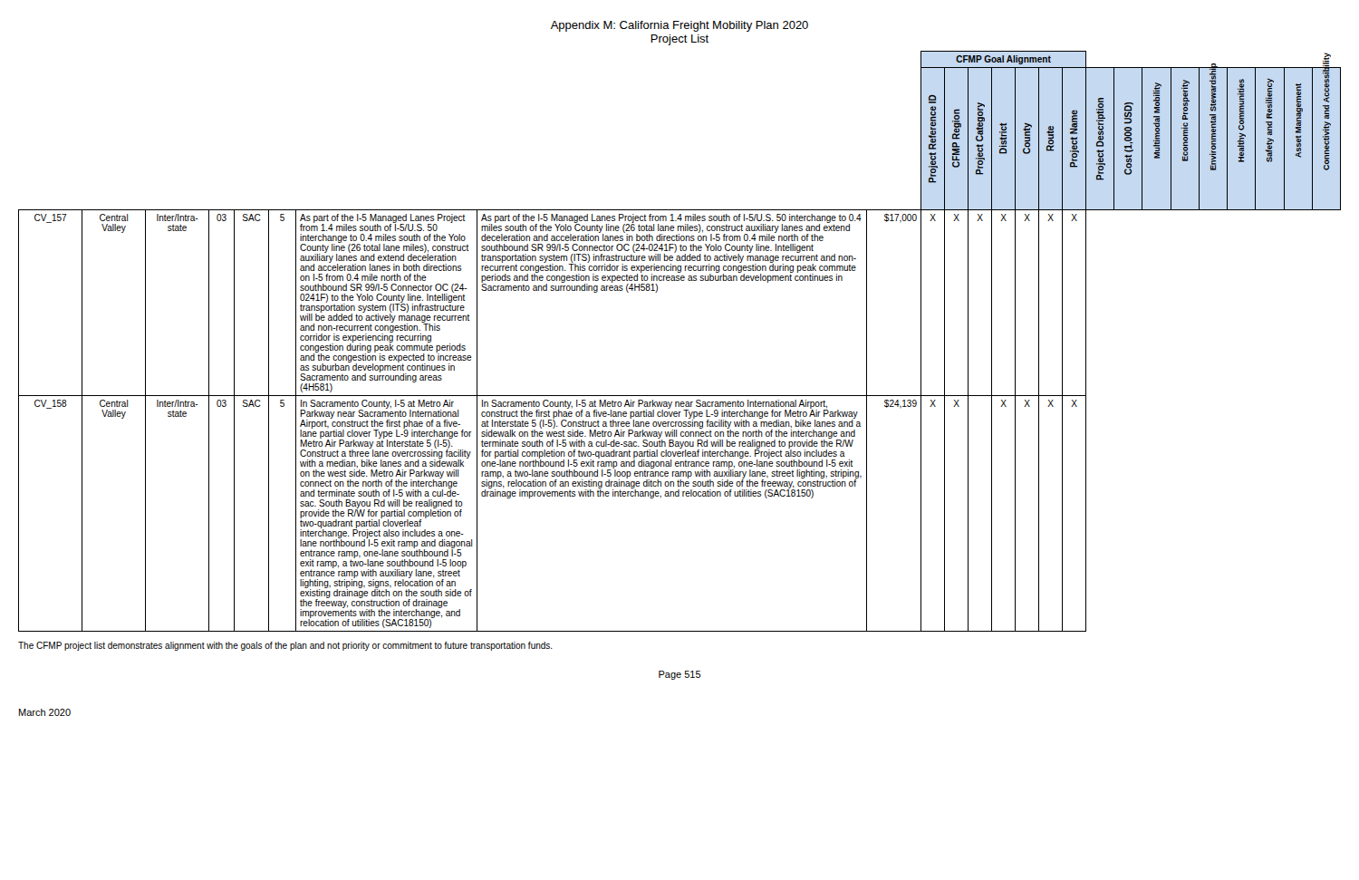Appendix M: California Freight Mobility Plan 2020
Project List
| | | | | | | | | | CFMP Goal Alignment |
| --- | --- | --- | --- | --- | --- | --- | --- | --- | --- |
| Project Reference ID | CFMP Region | Project Category | District | County | Route | Project Name | Project Description | Cost (1,000 USD) | Multimodal Mobility | Economic Prosperity | Environmental Stewardship | Healthy Communities | Safety and Resiliency | Asset Management | Connectivity and Accessibility |
| CV_157 | Central Valley | Inter/Intra-state | 03 | SAC | 5 | As part of the I-5 Managed Lanes Project from 1.4 miles south of I-5/U.S. 50 interchange to 0.4 miles south of the Yolo County line (26 total lane miles), construct auxiliary lanes and extend deceleration and acceleration lanes in both directions on I-5 from 0.4 mile north of the southbound SR 99/I-5 Connector OC (24-0241F) to the Yolo County line. Intelligent transportation system (ITS) infrastructure will be added to actively manage recurrent and non-recurrent congestion. This corridor is experiencing recurring congestion during peak commute periods and the congestion is expected to increase as suburban development continues in Sacramento and surrounding areas (4H581) | As part of the I-5 Managed Lanes Project from 1.4 miles south of I-5/U.S. 50 interchange to 0.4 miles south of the Yolo County line (26 total lane miles), construct auxiliary lanes and extend deceleration and acceleration lanes in both directions on I-5 from 0.4 mile north of the southbound SR 99/I-5 Connector OC (24-0241F) to the Yolo County line. Intelligent transportation system (ITS) infrastructure will be added to actively manage recurrent and non-recurrent congestion. This corridor is experiencing recurring congestion during peak commute periods and the congestion is expected to increase as suburban development continues in Sacramento and surrounding areas (4H581) | $17,000 | X | X | X | X | X | X | X |
| CV_158 | Central Valley | Inter/Intra-state | 03 | SAC | 5 | In Sacramento County, I-5 at Metro Air Parkway near Sacramento International Airport, construct the first phae of a five-lane partial clover Type L-9 interchange for Metro Air Parkway at Interstate 5 (I-5). Construct a three lane overcrossing facility with a median, bike lanes and a sidewalk on the west side. Metro Air Parkway will connect on the north of the interchange and terminate south of I-5 with a cul-de-sac. South Bayou Rd will be realigned to provide the R/W for partial completion of two-quadrant partial cloverleaf interchange. Project also includes a one-lane northbound I-5 exit ramp and diagonal entrance ramp, one-lane southbound I-5 exit ramp, a two-lane southbound I-5 loop entrance ramp with auxiliary lane, street lighting, striping, signs, relocation of an existing drainage ditch on the south side of the freeway, construction of drainage improvements with the interchange, and relocation of utilities (SAC18150) | In Sacramento County, I-5 at Metro Air Parkway near Sacramento International Airport, construct the first phae of a five-lane partial clover Type L-9 interchange for Metro Air Parkway at Interstate 5 (I-5). Construct a three lane overcrossing facility with a median, bike lanes and a sidewalk on the west side. Metro Air Parkway will connect on the north of the interchange and terminate south of I-5 with a cul-de-sac. South Bayou Rd will be realigned to provide the R/W for partial completion of two-quadrant partial cloverleaf interchange. Project also includes a one-lane northbound I-5 exit ramp and diagonal entrance ramp, one-lane southbound I-5 exit ramp, a two-lane southbound I-5 loop entrance ramp with auxiliary lane, street lighting, striping, signs, relocation of an existing drainage ditch on the south side of the freeway, construction of drainage improvements with the interchange, and relocation of utilities (SAC18150) | $24,139 | X | X | | X | X | X | X |
The CFMP project list demonstrates alignment with the goals of the plan and not priority or commitment to future transportation funds.
Page 515
March 2020